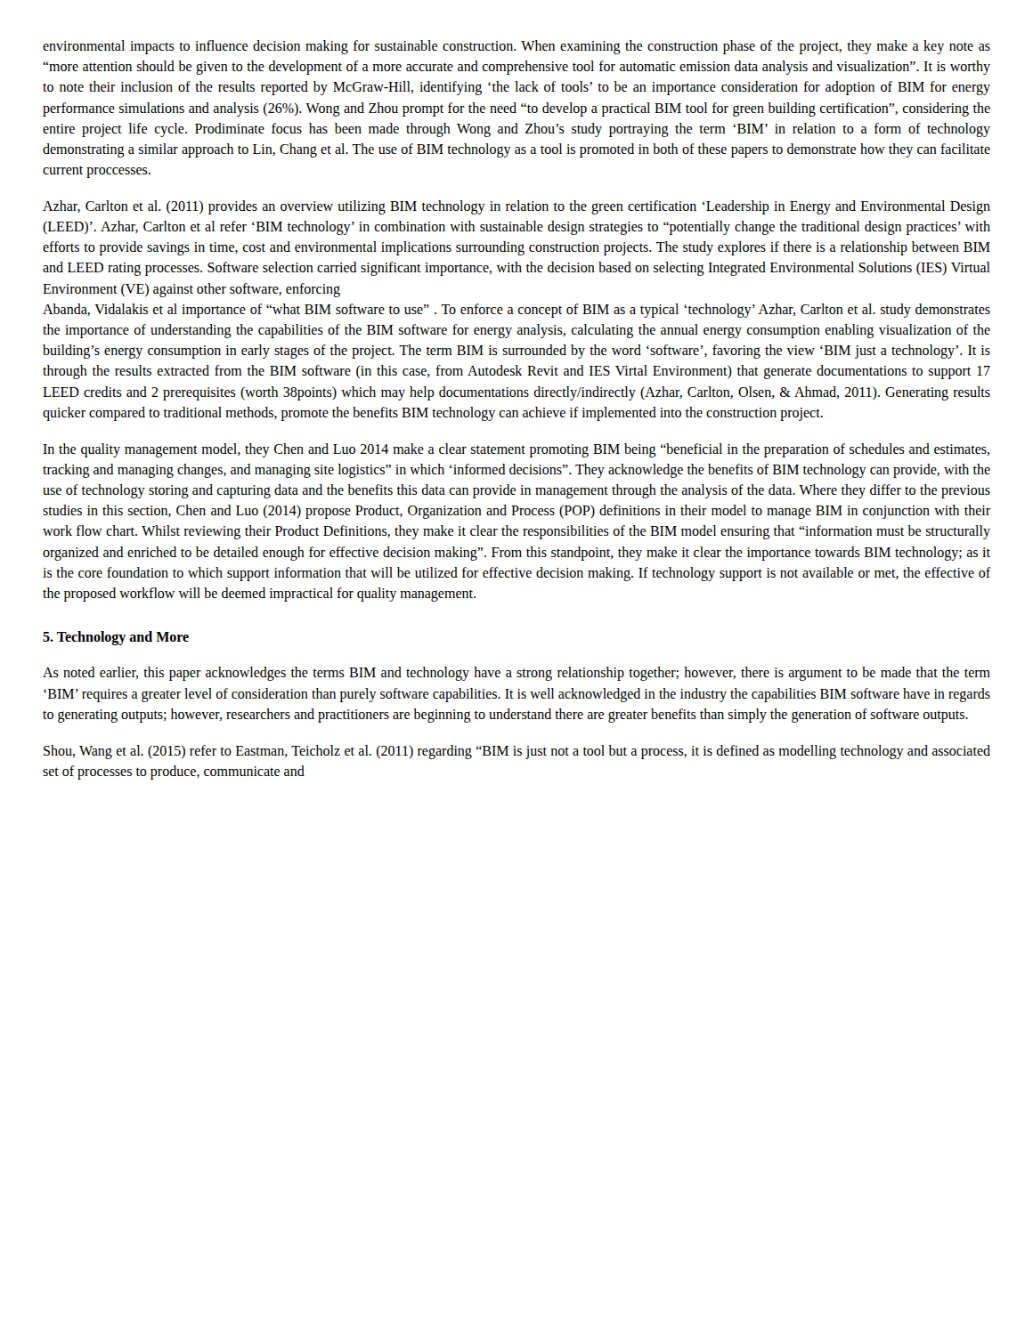environmental impacts to influence decision making for sustainable construction. When examining the construction phase of the project, they make a key note as “more attention should be given to the development of a more accurate and comprehensive tool for automatic emission data analysis and visualization”. It is worthy to note their inclusion of the results reported by McGraw-Hill, identifying ‘the lack of tools’ to be an importance consideration for adoption of BIM for energy performance simulations and analysis (26%). Wong and Zhou prompt for the need “to develop a practical BIM tool for green building certification”, considering the entire project life cycle. Prodiminate focus has been made through Wong and Zhou’s study portraying the term ‘BIM’ in relation to a form of technology demonstrating a similar approach to Lin, Chang et al. The use of BIM technology as a tool is promoted in both of these papers to demonstrate how they can facilitate current proccesses.
Azhar, Carlton et al. (2011) provides an overview utilizing BIM technology in relation to the green certification ‘Leadership in Energy and Environmental Design (LEED)’. Azhar, Carlton et al refer ‘BIM technology’ in combination with sustainable design strategies to “potentially change the traditional design practices’ with efforts to provide savings in time, cost and environmental implications surrounding construction projects. The study explores if there is a relationship between BIM and LEED rating processes. Software selection carried significant importance, with the decision based on selecting Integrated Environmental Solutions (IES) Virtual Environment (VE) against other software, enforcing
Abanda, Vidalakis et al importance of “what BIM software to use” . To enforce a concept of BIM as a typical ‘technology’ Azhar, Carlton et al. study demonstrates the importance of understanding the capabilities of the BIM software for energy analysis, calculating the annual energy consumption enabling visualization of the building’s energy consumption in early stages of the project. The term BIM is surrounded by the word ‘software’, favoring the view ‘BIM just a technology’. It is through the results extracted from the BIM software (in this case, from Autodesk Revit and IES Virtal Environment) that generate documentations to support 17 LEED credits and 2 prerequisites (worth 38points) which may help documentations directly/indirectly (Azhar, Carlton, Olsen, & Ahmad, 2011). Generating results quicker compared to traditional methods, promote the benefits BIM technology can achieve if implemented into the construction project.
In the quality management model, they Chen and Luo 2014 make a clear statement promoting BIM being “beneficial in the preparation of schedules and estimates, tracking and managing changes, and managing site logistics” in which ‘informed decisions”. They acknowledge the benefits of BIM technology can provide, with the use of technology storing and capturing data and the benefits this data can provide in management through the analysis of the data. Where they differ to the previous studies in this section, Chen and Luo (2014) propose Product, Organization and Process (POP) definitions in their model to manage BIM in conjunction with their work flow chart. Whilst reviewing their Product Definitions, they make it clear the responsibilities of the BIM model ensuring that “information must be structurally organized and enriched to be detailed enough for effective decision making”. From this standpoint, they make it clear the importance towards BIM technology; as it is the core foundation to which support information that will be utilized for effective decision making. If technology support is not available or met, the effective of the proposed workflow will be deemed impractical for quality management.
5. Technology and More
As noted earlier, this paper acknowledges the terms BIM and technology have a strong relationship together; however, there is argument to be made that the term ‘BIM’ requires a greater level of consideration than purely software capabilities. It is well acknowledged in the industry the capabilities BIM software have in regards to generating outputs; however, researchers and practitioners are beginning to understand there are greater benefits than simply the generation of software outputs.
Shou, Wang et al. (2015) refer to Eastman, Teicholz et al. (2011) regarding “BIM is just not a tool but a process, it is defined as modelling technology and associated set of processes to produce, communicate and